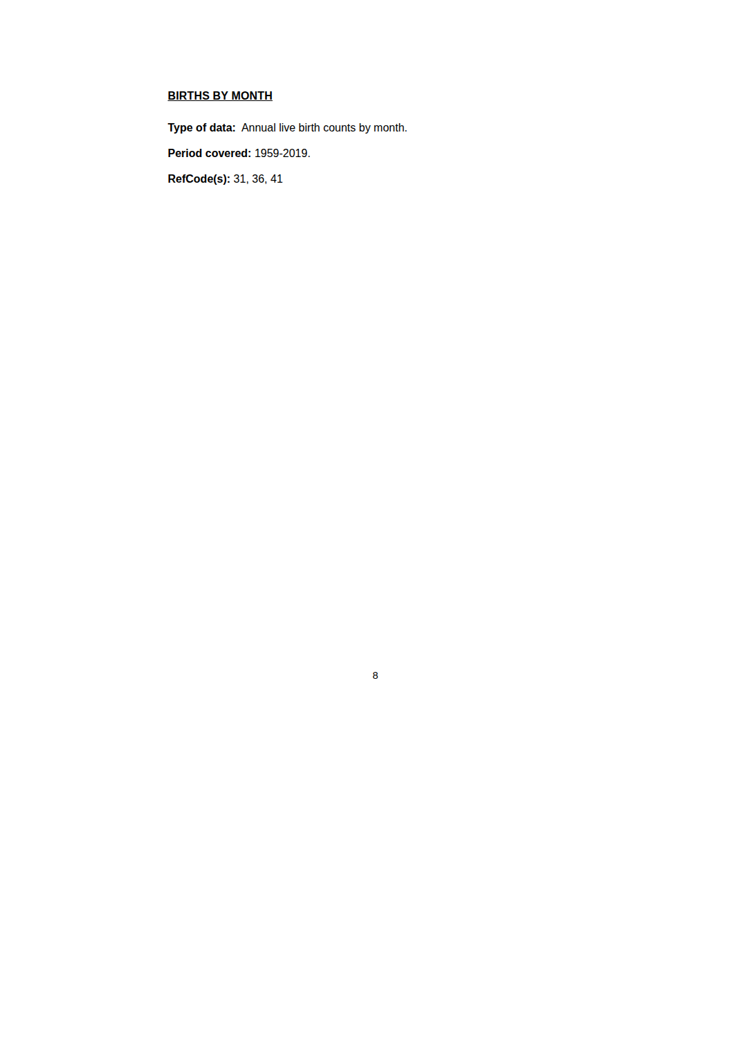BIRTHS BY MONTH
Type of data: Annual live birth counts by month.
Period covered: 1959-2019.
RefCode(s): 31, 36, 41
8